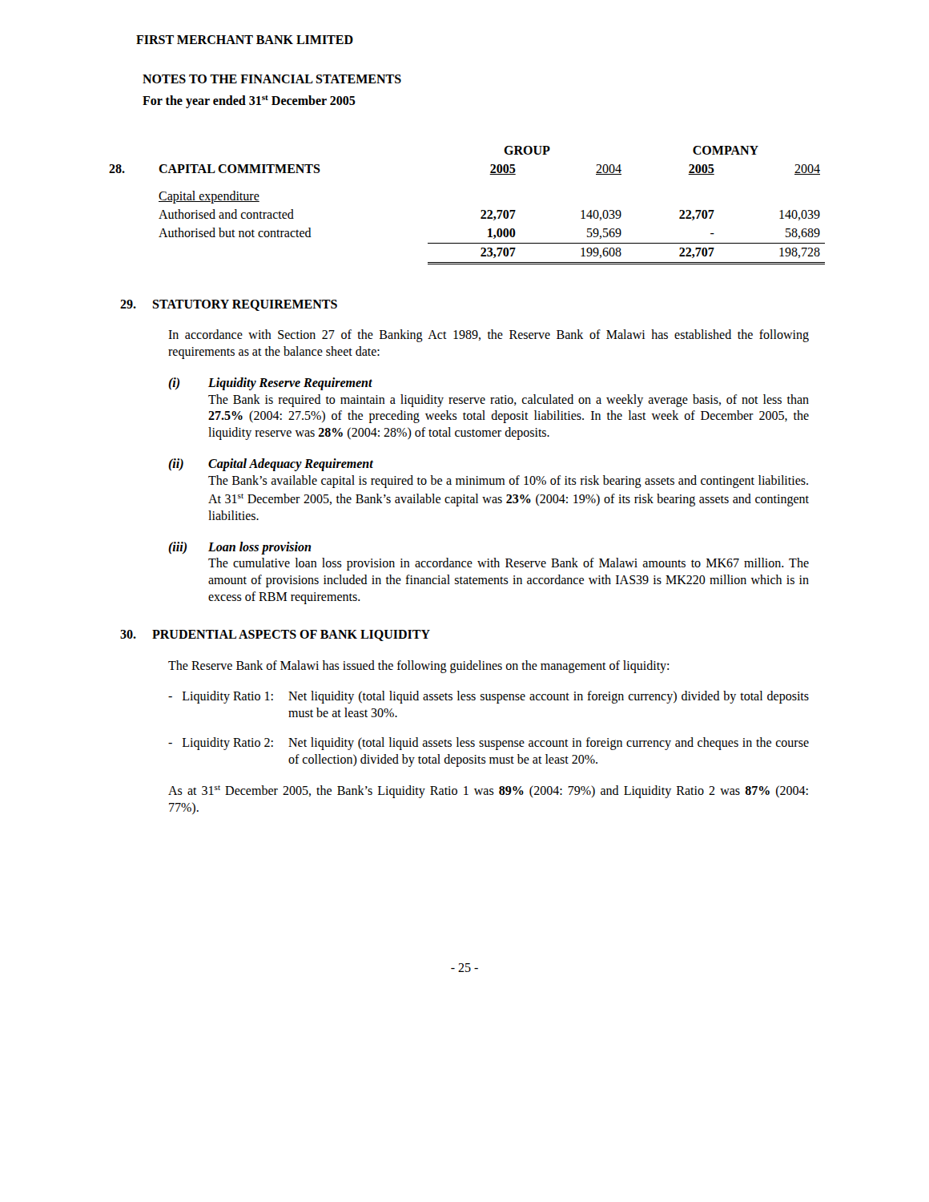FIRST MERCHANT BANK LIMITED
NOTES TO THE FINANCIAL STATEMENTS
For the year ended 31st December 2005
| | | GROUP | COMPANY |
| 28. | CAPITAL COMMITMENTS | 2005 | 2004 | 2005 | 2004 |
| | Capital expenditure | | | | |
| | Authorised and contracted | 22,707 | 140,039 | 22,707 | 140,039 |
| | Authorised but not contracted | 1,000 | 59,569 | - | 58,689 |
| | | 23,707 | 199,608 | 22,707 | 198,728 |
29.
STATUTORY REQUIREMENTS
In accordance with Section 27 of the Banking Act 1989, the Reserve Bank of Malawi has established the following requirements as at the balance sheet date:
(i) Liquidity Reserve Requirement
The Bank is required to maintain a liquidity reserve ratio, calculated on a weekly average basis, of not less than 27.5% (2004: 27.5%) of the preceding weeks total deposit liabilities. In the last week of December 2005, the liquidity reserve was 28% (2004: 28%) of total customer deposits.
(ii) Capital Adequacy Requirement
The Bank’s available capital is required to be a minimum of 10% of its risk bearing assets and contingent liabilities. At 31st December 2005, the Bank’s available capital was 23% (2004: 19%) of its risk bearing assets and contingent liabilities.
(iii) Loan loss provision
The cumulative loan loss provision in accordance with Reserve Bank of Malawi amounts to MK67 million. The amount of provisions included in the financial statements in accordance with IAS39 is MK220 million which is in excess of RBM requirements.
30.
PRUDENTIAL ASPECTS OF BANK LIQUIDITY
The Reserve Bank of Malawi has issued the following guidelines on the management of liquidity:
- Liquidity Ratio 1:
Net liquidity (total liquid assets less suspense account in foreign currency) divided by total deposits must be at least 30%.
- Liquidity Ratio 2:
Net liquidity (total liquid assets less suspense account in foreign currency and cheques in the course of collection) divided by total deposits must be at least 20%.
As at 31st December 2005, the Bank’s Liquidity Ratio 1 was 89% (2004: 79%) and Liquidity Ratio 2 was 87% (2004: 77%).
- 25 -